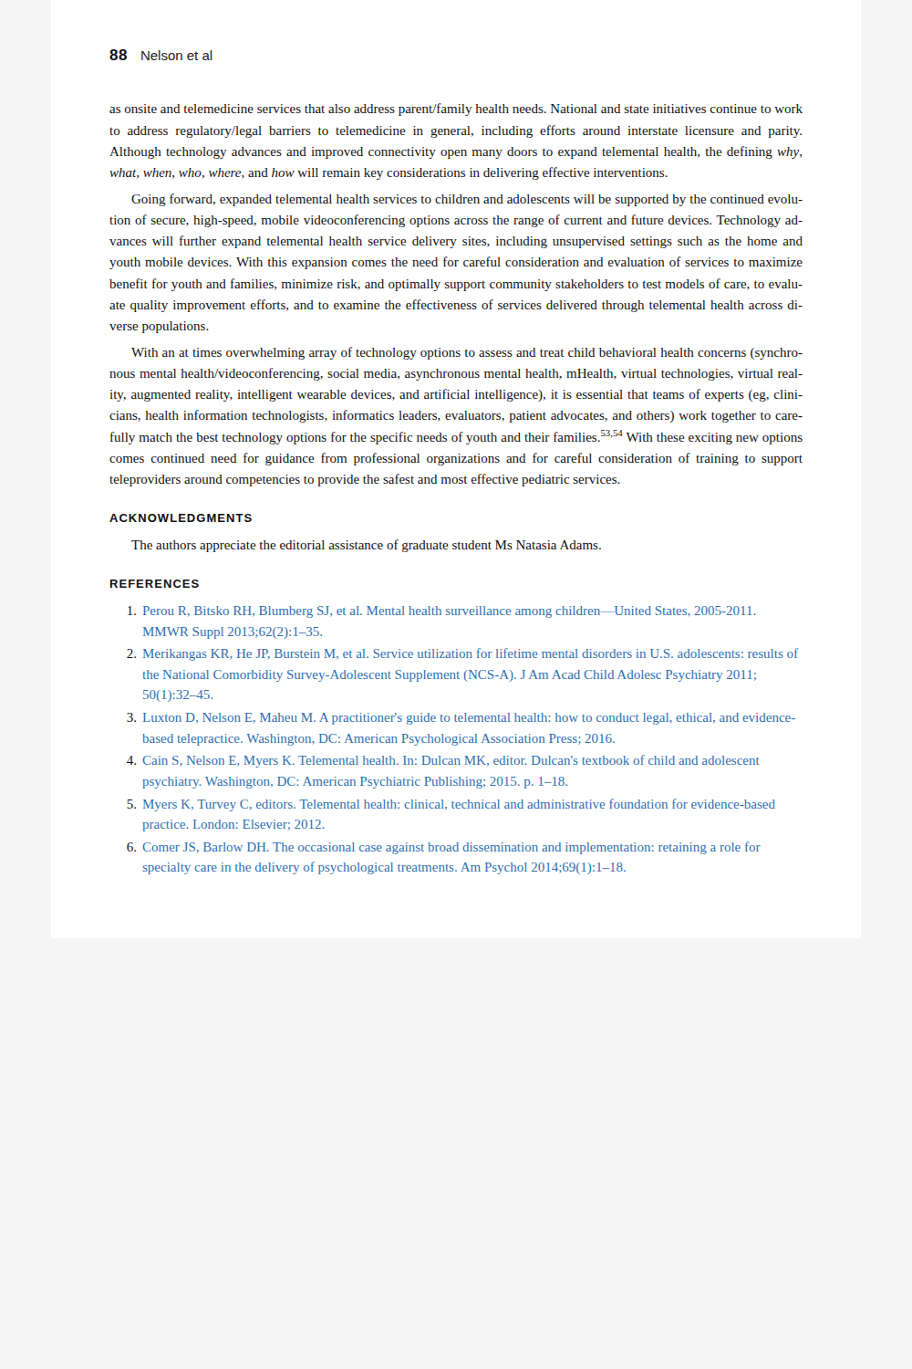88 Nelson et al
as onsite and telemedicine services that also address parent/family health needs. National and state initiatives continue to work to address regulatory/legal barriers to telemedicine in general, including efforts around interstate licensure and parity. Although technology advances and improved connectivity open many doors to expand telemental health, the defining why, what, when, who, where, and how will remain key considerations in delivering effective interventions.
Going forward, expanded telemental health services to children and adolescents will be supported by the continued evolution of secure, high-speed, mobile videoconferencing options across the range of current and future devices. Technology advances will further expand telemental health service delivery sites, including unsupervised settings such as the home and youth mobile devices. With this expansion comes the need for careful consideration and evaluation of services to maximize benefit for youth and families, minimize risk, and optimally support community stakeholders to test models of care, to evaluate quality improvement efforts, and to examine the effectiveness of services delivered through telemental health across diverse populations.
With an at times overwhelming array of technology options to assess and treat child behavioral health concerns (synchronous mental health/videoconferencing, social media, asynchronous mental health, mHealth, virtual technologies, virtual reality, augmented reality, intelligent wearable devices, and artificial intelligence), it is essential that teams of experts (eg, clinicians, health information technologists, informatics leaders, evaluators, patient advocates, and others) work together to carefully match the best technology options for the specific needs of youth and their families.53,54 With these exciting new options comes continued need for guidance from professional organizations and for careful consideration of training to support teleproviders around competencies to provide the safest and most effective pediatric services.
Acknowledgments
The authors appreciate the editorial assistance of graduate student Ms Natasia Adams.
References
Perou R, Bitsko RH, Blumberg SJ, et al. Mental health surveillance among children—United States, 2005-2011. MMWR Suppl 2013;62(2):1–35.
Merikangas KR, He JP, Burstein M, et al. Service utilization for lifetime mental disorders in U.S. adolescents: results of the National Comorbidity Survey-Adolescent Supplement (NCS-A). J Am Acad Child Adolesc Psychiatry 2011; 50(1):32–45.
Luxton D, Nelson E, Maheu M. A practitioner's guide to telemental health: how to conduct legal, ethical, and evidence-based telepractice. Washington, DC: American Psychological Association Press; 2016.
Cain S, Nelson E, Myers K. Telemental health. In: Dulcan MK, editor. Dulcan's textbook of child and adolescent psychiatry. Washington, DC: American Psychiatric Publishing; 2015. p. 1–18.
Myers K, Turvey C, editors. Telemental health: clinical, technical and administrative foundation for evidence-based practice. London: Elsevier; 2012.
Comer JS, Barlow DH. The occasional case against broad dissemination and implementation: retaining a role for specialty care in the delivery of psychological treatments. Am Psychol 2014;69(1):1–18.